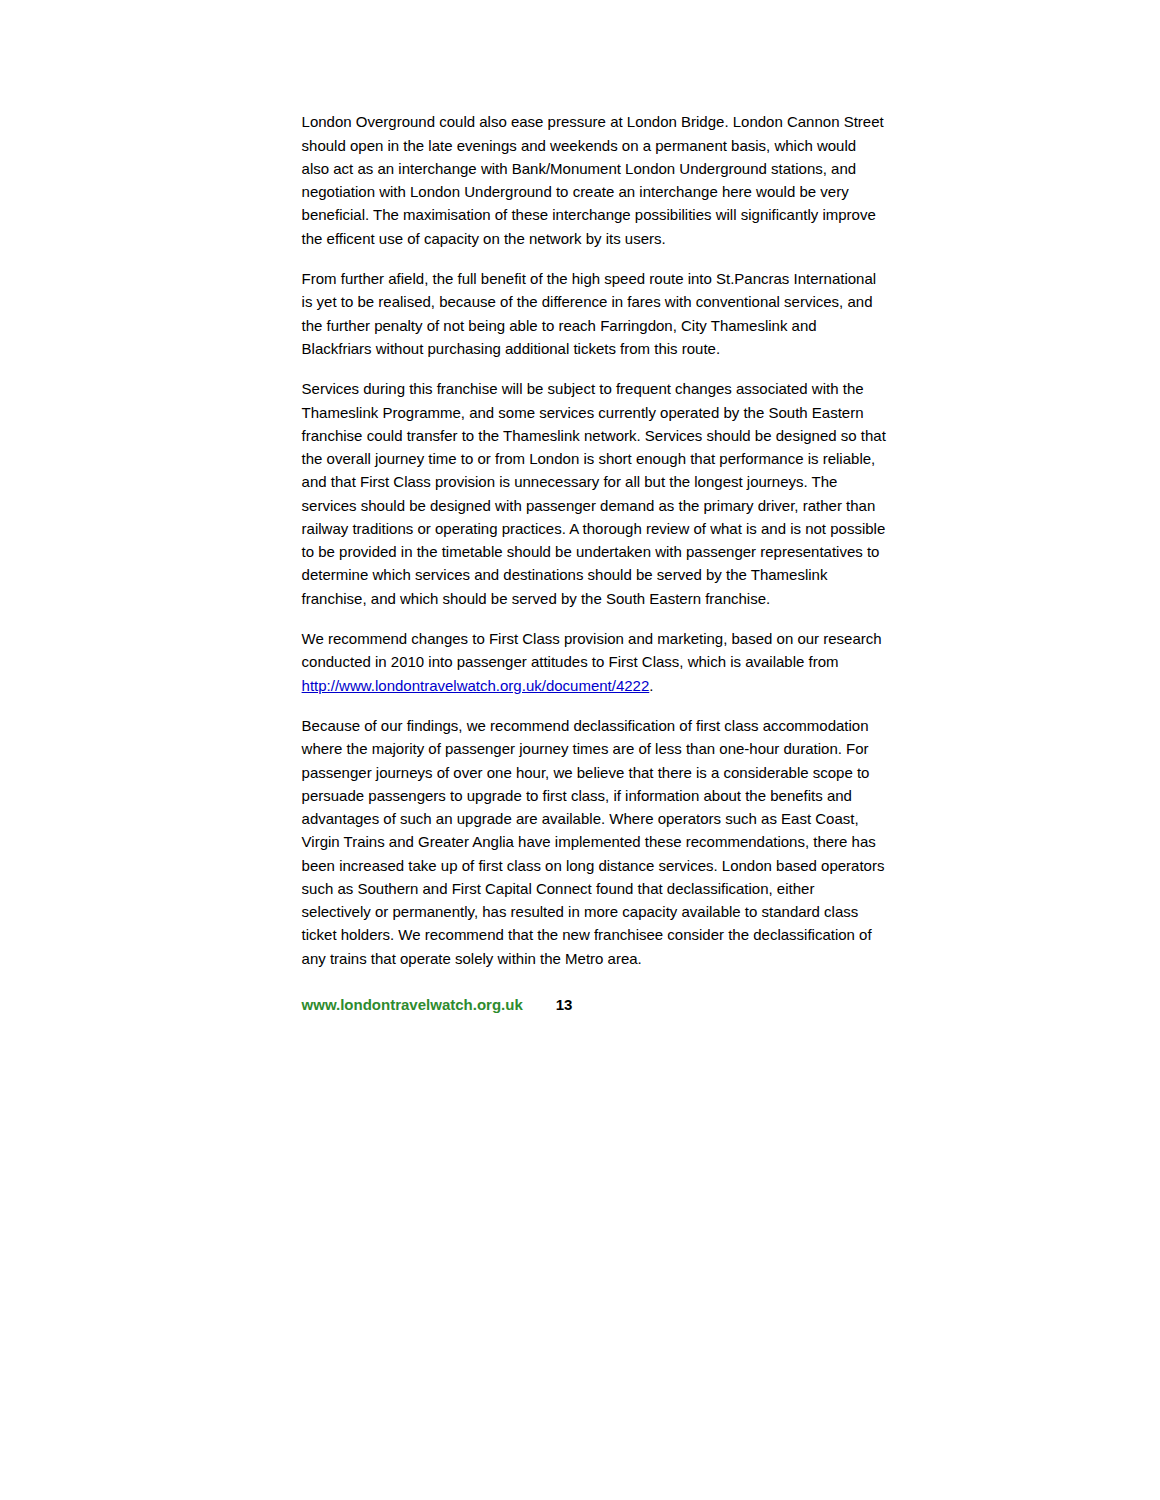London Overground could also ease pressure at London Bridge. London Cannon Street should open in the late evenings and weekends on a permanent basis, which would also act as an interchange with Bank/Monument London Underground stations, and negotiation with London Underground to create an interchange here would be very beneficial. The maximisation of these interchange possibilities will significantly improve the efficent use of capacity on the network by its users.
From further afield, the full benefit of the high speed route into St.Pancras International is yet to be realised, because of the difference in fares with conventional services, and the further penalty of not being able to reach Farringdon, City Thameslink and Blackfriars without purchasing additional tickets from this route.
Services during this franchise will be subject to frequent changes associated with the Thameslink Programme, and some services currently operated by the South Eastern franchise could transfer to the Thameslink network. Services should be designed so that the overall journey time to or from London is short enough that performance is reliable, and that First Class provision is unnecessary for all but the longest journeys. The services should be designed with passenger demand as the primary driver, rather than railway traditions or operating practices. A thorough review of what is and is not possible to be provided in the timetable should be undertaken with passenger representatives to determine which services and destinations should be served by the Thameslink franchise, and which should be served by the South Eastern franchise.
We recommend changes to First Class provision and marketing, based on our research conducted in 2010 into passenger attitudes to First Class, which is available from http://www.londontravelwatch.org.uk/document/4222.
Because of our findings, we recommend declassification of first class accommodation where the majority of passenger journey times are of less than one-hour duration. For passenger journeys of over one hour, we believe that there is a considerable scope to persuade passengers to upgrade to first class, if information about the benefits and advantages of such an upgrade are available. Where operators such as East Coast, Virgin Trains and Greater Anglia have implemented these recommendations, there has been increased take up of first class on long distance services. London based operators such as Southern and First Capital Connect found that declassification, either selectively or permanently, has resulted in more capacity available to standard class ticket holders. We recommend that the new franchisee consider the declassification of any trains that operate solely within the Metro area.
www.londontravelwatch.org.uk 13